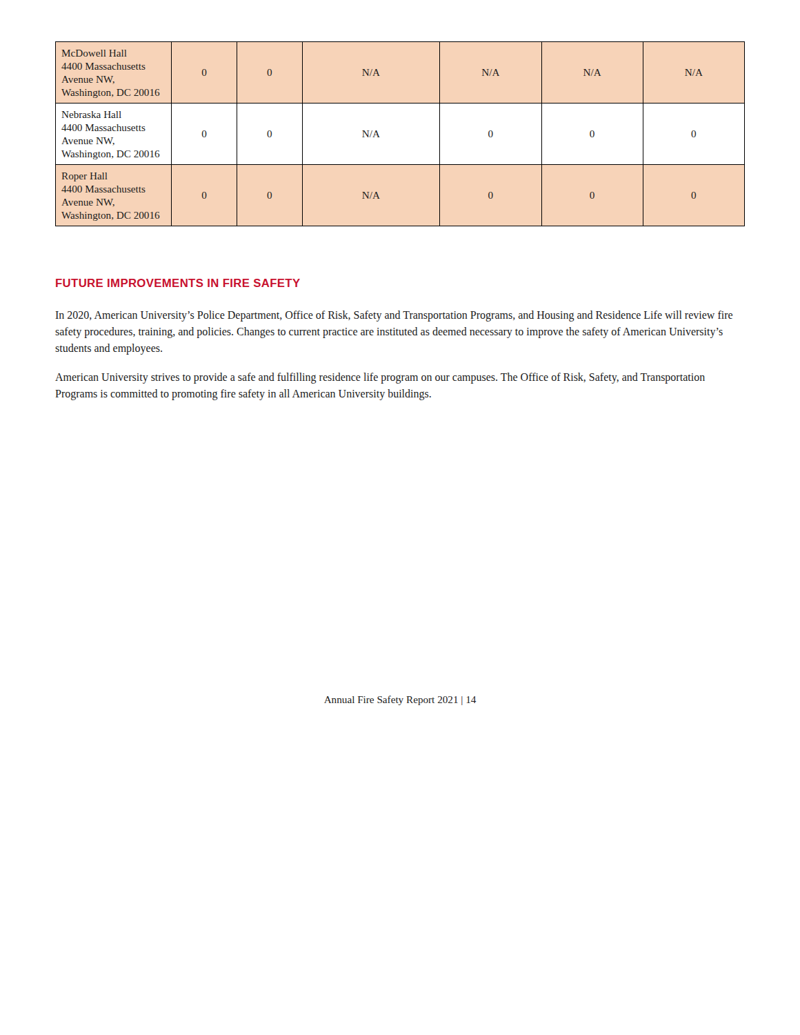| McDowell Hall 4400 Massachusetts Avenue NW, Washington, DC 20016 | 0 | 0 | N/A | N/A | N/A | N/A |
| Nebraska Hall 4400 Massachusetts Avenue NW, Washington, DC 20016 | 0 | 0 | N/A | 0 | 0 | 0 |
| Roper Hall 4400 Massachusetts Avenue NW, Washington, DC 20016 | 0 | 0 | N/A | 0 | 0 | 0 |
FUTURE IMPROVEMENTS IN FIRE SAFETY
In 2020, American University’s Police Department, Office of Risk, Safety and Transportation Programs, and Housing and Residence Life will review fire safety procedures, training, and policies. Changes to current practice are instituted as deemed necessary to improve the safety of American University’s students and employees.
American University strives to provide a safe and fulfilling residence life program on our campuses. The Office of Risk, Safety, and Transportation Programs is committed to promoting fire safety in all American University buildings.
Annual Fire Safety Report 2021 | 14